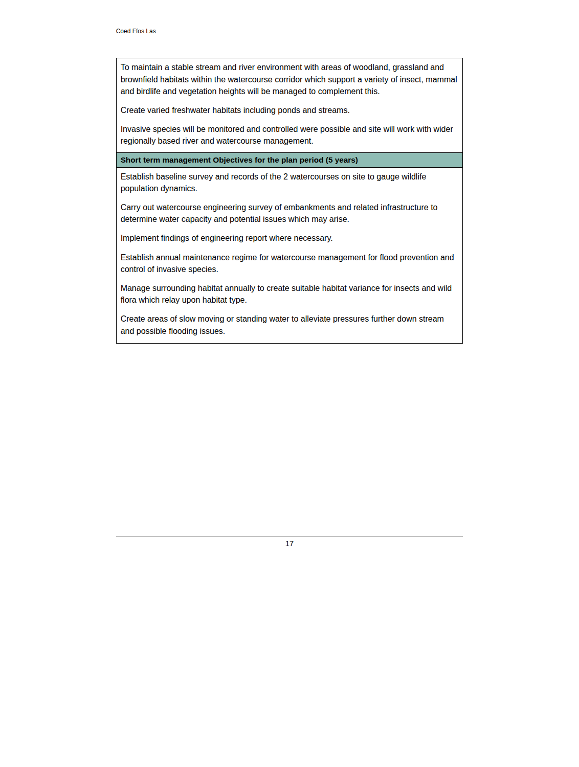Coed Ffos Las
To maintain a stable stream and river environment with areas of woodland, grassland and brownfield habitats within the watercourse corridor which support a variety of insect, mammal and birdlife and vegetation heights will be managed to complement this.
Create varied freshwater habitats including ponds and streams.
Invasive species will be monitored and controlled were possible and site will work with wider regionally based river and watercourse management.
Short term management Objectives for the plan period (5 years)
Establish baseline survey and records of the 2 watercourses on site to gauge wildlife population dynamics.
Carry out watercourse engineering survey of embankments and related infrastructure to determine water capacity and potential issues which may arise.
Implement findings of engineering report where necessary.
Establish annual maintenance regime for watercourse management for flood prevention and control of invasive species.
Manage surrounding habitat annually to create suitable habitat variance for insects and wild flora which relay upon habitat type.
Create areas of slow moving or standing water to alleviate pressures further down stream and possible flooding issues.
17